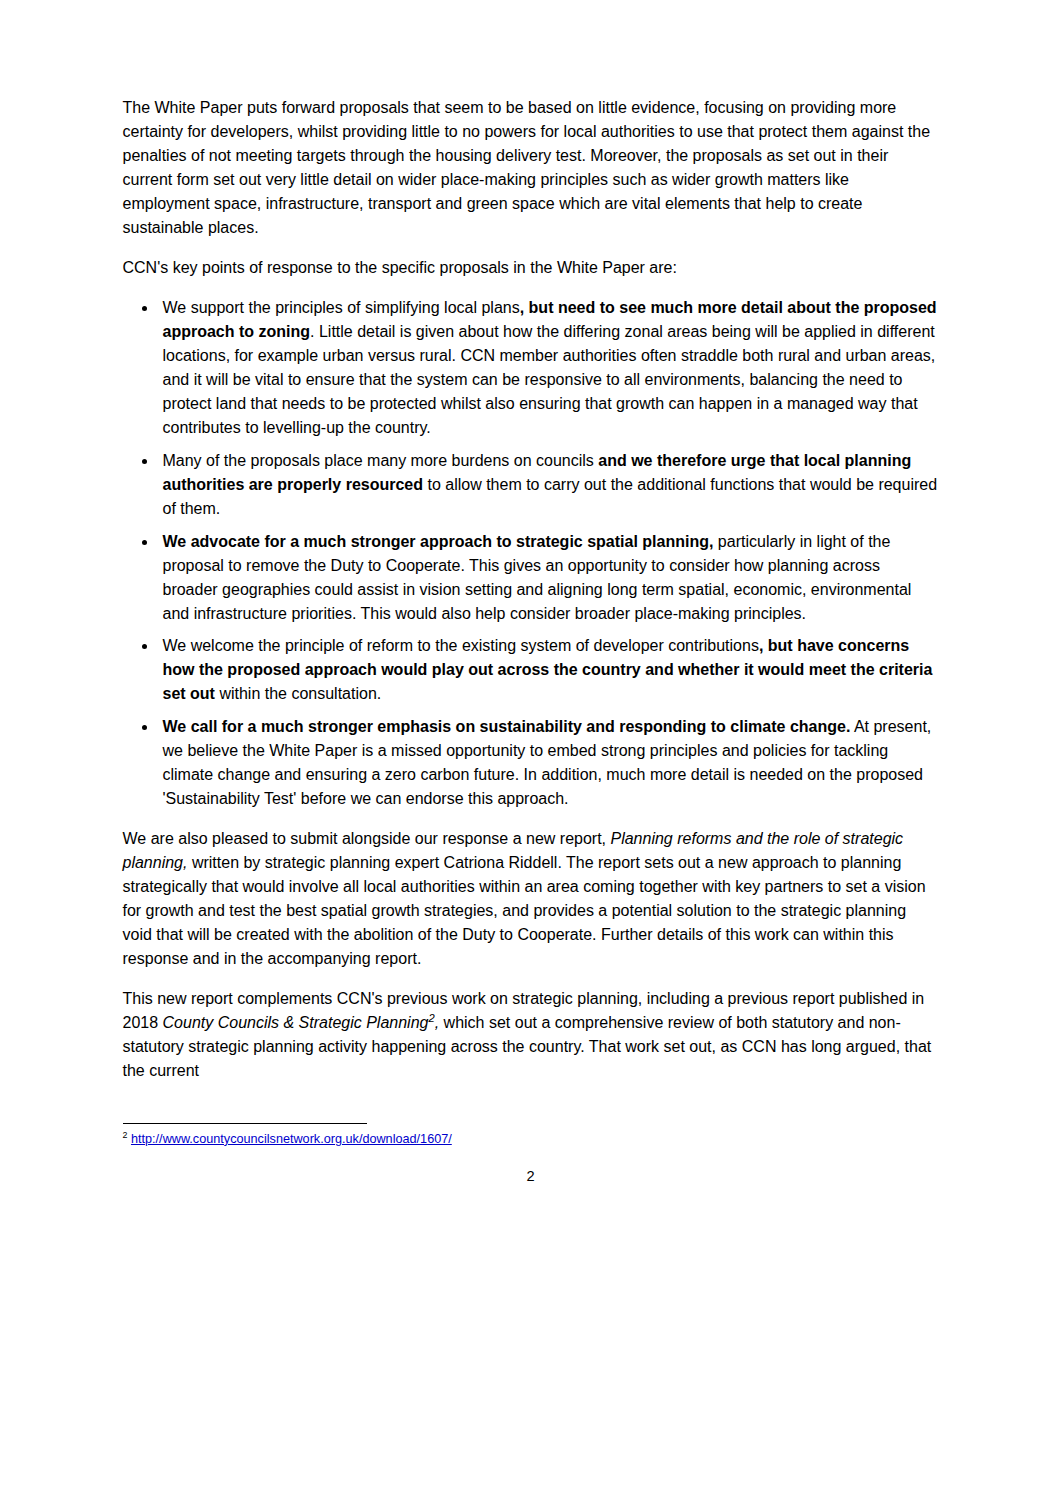The White Paper puts forward proposals that seem to be based on little evidence, focusing on providing more certainty for developers, whilst providing little to no powers for local authorities to use that protect them against the penalties of not meeting targets through the housing delivery test. Moreover, the proposals as set out in their current form set out very little detail on wider place-making principles such as wider growth matters like employment space, infrastructure, transport and green space which are vital elements that help to create sustainable places.
CCN's key points of response to the specific proposals in the White Paper are:
We support the principles of simplifying local plans, but need to see much more detail about the proposed approach to zoning. Little detail is given about how the differing zonal areas being will be applied in different locations, for example urban versus rural. CCN member authorities often straddle both rural and urban areas, and it will be vital to ensure that the system can be responsive to all environments, balancing the need to protect land that needs to be protected whilst also ensuring that growth can happen in a managed way that contributes to levelling-up the country.
Many of the proposals place many more burdens on councils and we therefore urge that local planning authorities are properly resourced to allow them to carry out the additional functions that would be required of them.
We advocate for a much stronger approach to strategic spatial planning, particularly in light of the proposal to remove the Duty to Cooperate. This gives an opportunity to consider how planning across broader geographies could assist in vision setting and aligning long term spatial, economic, environmental and infrastructure priorities. This would also help consider broader place-making principles.
We welcome the principle of reform to the existing system of developer contributions, but have concerns how the proposed approach would play out across the country and whether it would meet the criteria set out within the consultation.
We call for a much stronger emphasis on sustainability and responding to climate change. At present, we believe the White Paper is a missed opportunity to embed strong principles and policies for tackling climate change and ensuring a zero carbon future. In addition, much more detail is needed on the proposed 'Sustainability Test' before we can endorse this approach.
We are also pleased to submit alongside our response a new report, Planning reforms and the role of strategic planning, written by strategic planning expert Catriona Riddell. The report sets out a new approach to planning strategically that would involve all local authorities within an area coming together with key partners to set a vision for growth and test the best spatial growth strategies, and provides a potential solution to the strategic planning void that will be created with the abolition of the Duty to Cooperate. Further details of this work can within this response and in the accompanying report.
This new report complements CCN's previous work on strategic planning, including a previous report published in 2018 County Councils & Strategic Planning2, which set out a comprehensive review of both statutory and non-statutory strategic planning activity happening across the country. That work set out, as CCN has long argued, that the current
2 http://www.countycouncilsnetwork.org.uk/download/1607/
2